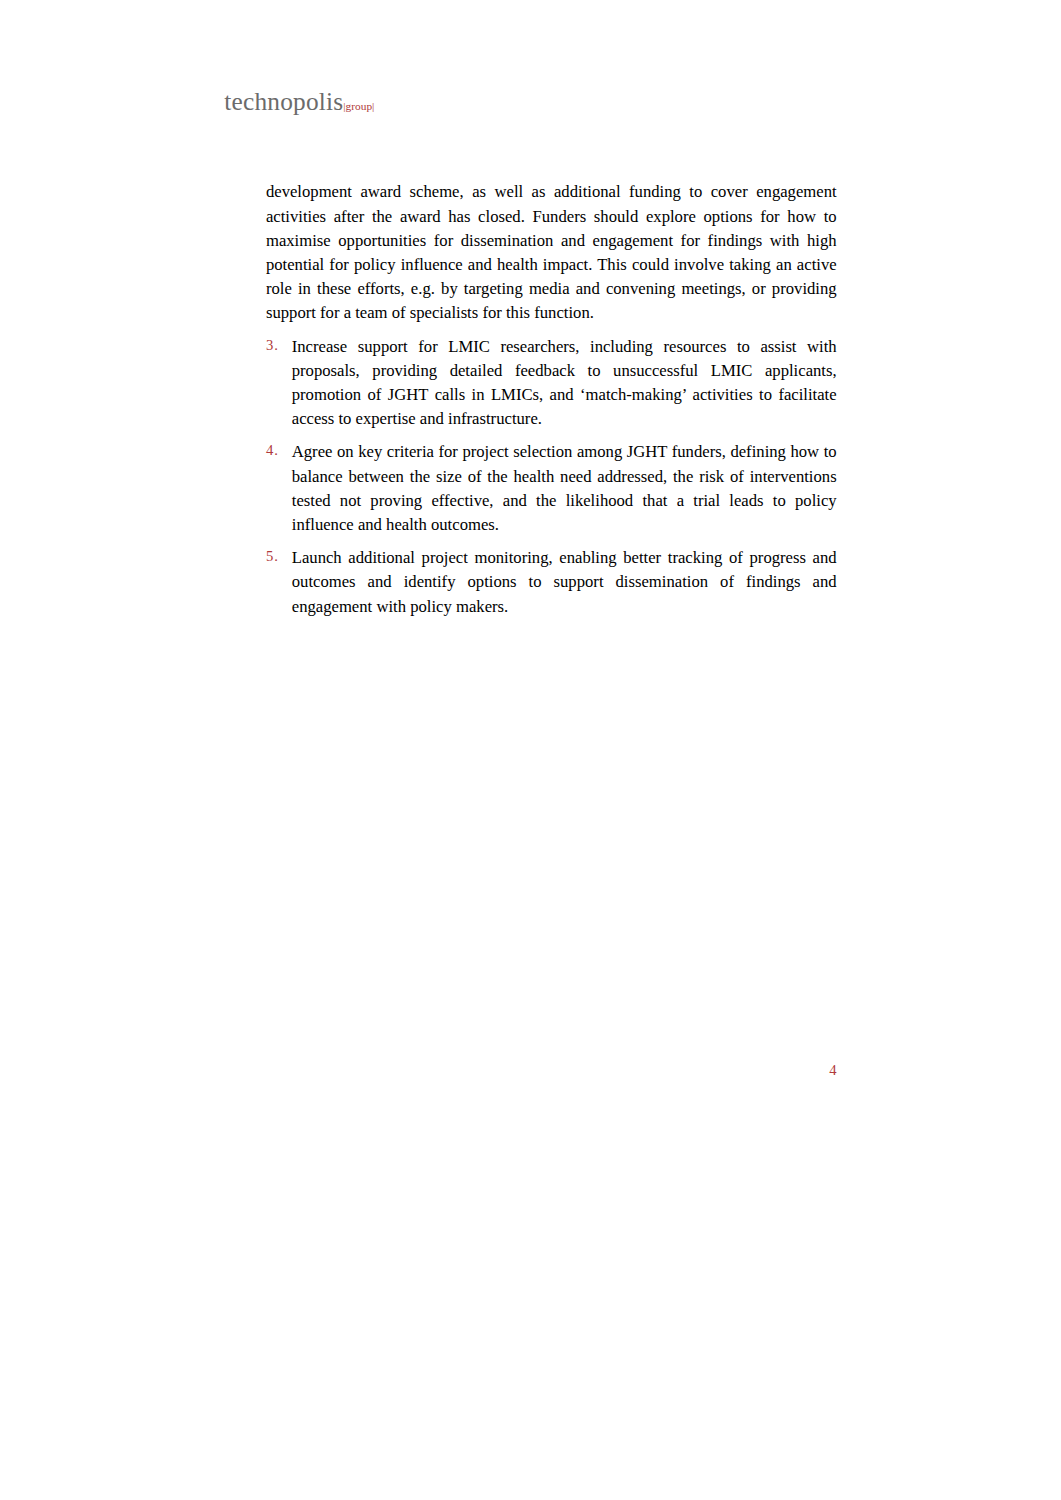technopolis|group|
development award scheme, as well as additional funding to cover engagement activities after the award has closed. Funders should explore options for how to maximise opportunities for dissemination and engagement for findings with high potential for policy influence and health impact. This could involve taking an active role in these efforts, e.g. by targeting media and convening meetings, or providing support for a team of specialists for this function.
Increase support for LMIC researchers, including resources to assist with proposals, providing detailed feedback to unsuccessful LMIC applicants, promotion of JGHT calls in LMICs, and ‘match-making’ activities to facilitate access to expertise and infrastructure.
Agree on key criteria for project selection among JGHT funders, defining how to balance between the size of the health need addressed, the risk of interventions tested not proving effective, and the likelihood that a trial leads to policy influence and health outcomes.
Launch additional project monitoring, enabling better tracking of progress and outcomes and identify options to support dissemination of findings and engagement with policy makers.
4